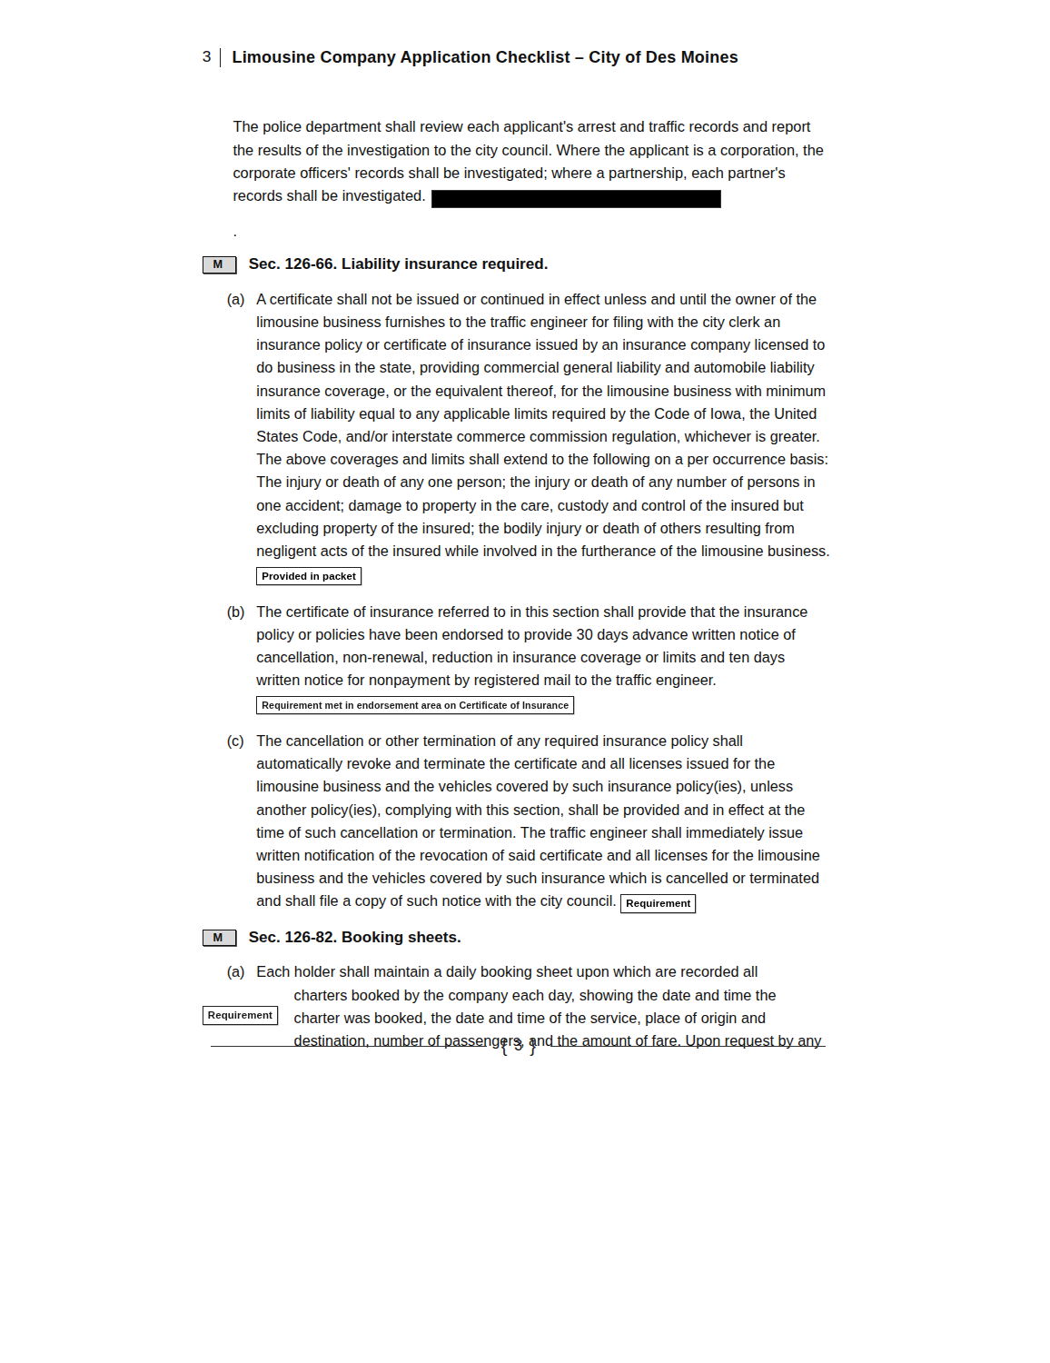3
Limousine Company Application Checklist – City of Des Moines
The police department shall review each applicant's arrest and traffic records and report the results of the investigation to the city council. Where the applicant is a corporation, the corporate officers' records shall be investigated; where a partnership, each partner's records shall be investigated.
.
M Sec. 126-66. Liability insurance required.
(a)
A certificate shall not be issued or continued in effect unless and until the owner of the limousine business furnishes to the traffic engineer for filing with the city clerk an insurance policy or certificate of insurance issued by an insurance company licensed to do business in the state, providing commercial general liability and automobile liability insurance coverage, or the equivalent thereof, for the limousine business with minimum limits of liability equal to any applicable limits required by the Code of Iowa, the United States Code, and/or interstate commerce commission regulation, whichever is greater. The above coverages and limits shall extend to the following on a per occurrence basis: The injury or death of any one person; the injury or death of any number of persons in one accident; damage to property in the care, custody and control of the insured but excluding property of the insured; the bodily injury or death of others resulting from negligent acts of the insured while involved in the furtherance of the limousine business. Provided in packet
(b)
The certificate of insurance referred to in this section shall provide that the insurance policy or policies have been endorsed to provide 30 days advance written notice of cancellation, non-renewal, reduction in insurance coverage or limits and ten days written notice for nonpayment by registered mail to the traffic engineer. Requirement met in endorsement area on Certificate of Insurance
(c)
The cancellation or other termination of any required insurance policy shall automatically revoke and terminate the certificate and all licenses issued for the limousine business and the vehicles covered by such insurance policy(ies), unless another policy(ies), complying with this section, shall be provided and in effect at the time of such cancellation or termination. The traffic engineer shall immediately issue written notification of the revocation of said certificate and all licenses for the limousine business and the vehicles covered by such insurance which is cancelled or terminated and shall file a copy of such notice with the city council. Requirement
M Sec. 126-82. Booking sheets.
(a)
Each holder shall maintain a daily booking sheet upon which are recorded all
Requirement
charters booked by the company each day, showing the date and time the
charter was booked, the date and time of the service, place of origin and
destination, number of passengers, and the amount of fare. Upon request by any
{ 3 }